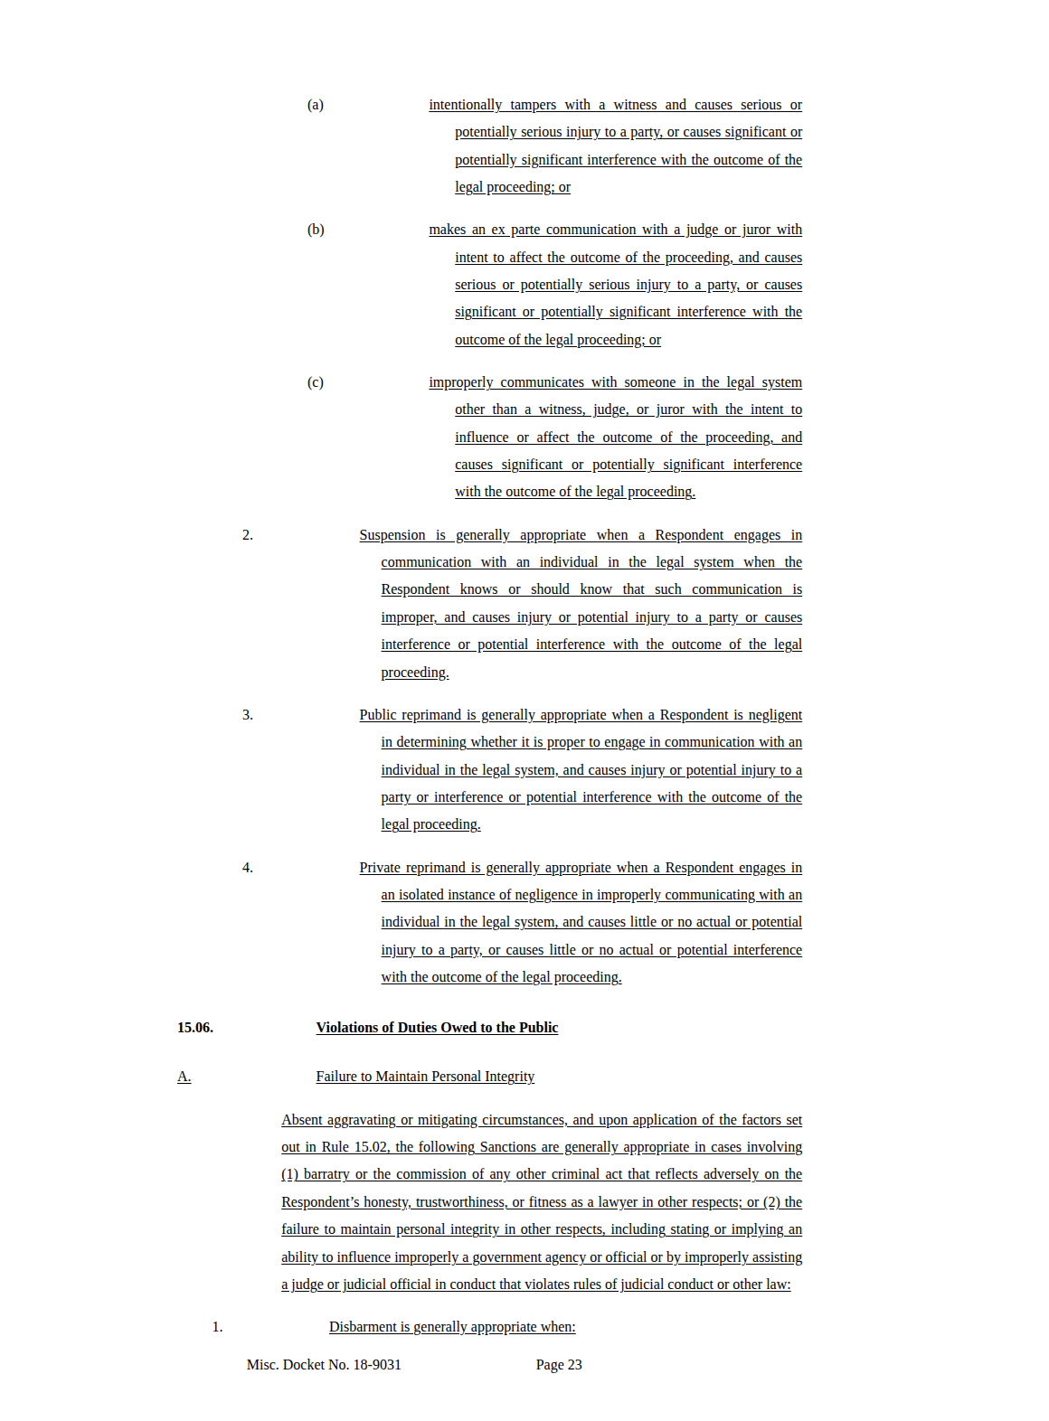(a) intentionally tampers with a witness and causes serious or potentially serious injury to a party, or causes significant or potentially significant interference with the outcome of the legal proceeding; or
(b) makes an ex parte communication with a judge or juror with intent to affect the outcome of the proceeding, and causes serious or potentially serious injury to a party, or causes significant or potentially significant interference with the outcome of the legal proceeding; or
(c) improperly communicates with someone in the legal system other than a witness, judge, or juror with the intent to influence or affect the outcome of the proceeding, and causes significant or potentially significant interference with the outcome of the legal proceeding.
2. Suspension is generally appropriate when a Respondent engages in communication with an individual in the legal system when the Respondent knows or should know that such communication is improper, and causes injury or potential injury to a party or causes interference or potential interference with the outcome of the legal proceeding.
3. Public reprimand is generally appropriate when a Respondent is negligent in determining whether it is proper to engage in communication with an individual in the legal system, and causes injury or potential injury to a party or interference or potential interference with the outcome of the legal proceeding.
4. Private reprimand is generally appropriate when a Respondent engages in an isolated instance of negligence in improperly communicating with an individual in the legal system, and causes little or no actual or potential injury to a party, or causes little or no actual or potential interference with the outcome of the legal proceeding.
15.06. Violations of Duties Owed to the Public
A. Failure to Maintain Personal Integrity
Absent aggravating or mitigating circumstances, and upon application of the factors set out in Rule 15.02, the following Sanctions are generally appropriate in cases involving (1) barratry or the commission of any other criminal act that reflects adversely on the Respondent’s honesty, trustworthiness, or fitness as a lawyer in other respects; or (2) the failure to maintain personal integrity in other respects, including stating or implying an ability to influence improperly a government agency or official or by improperly assisting a judge or judicial official in conduct that violates rules of judicial conduct or other law:
1. Disbarment is generally appropriate when:
Misc. Docket No. 18-9031Page 23